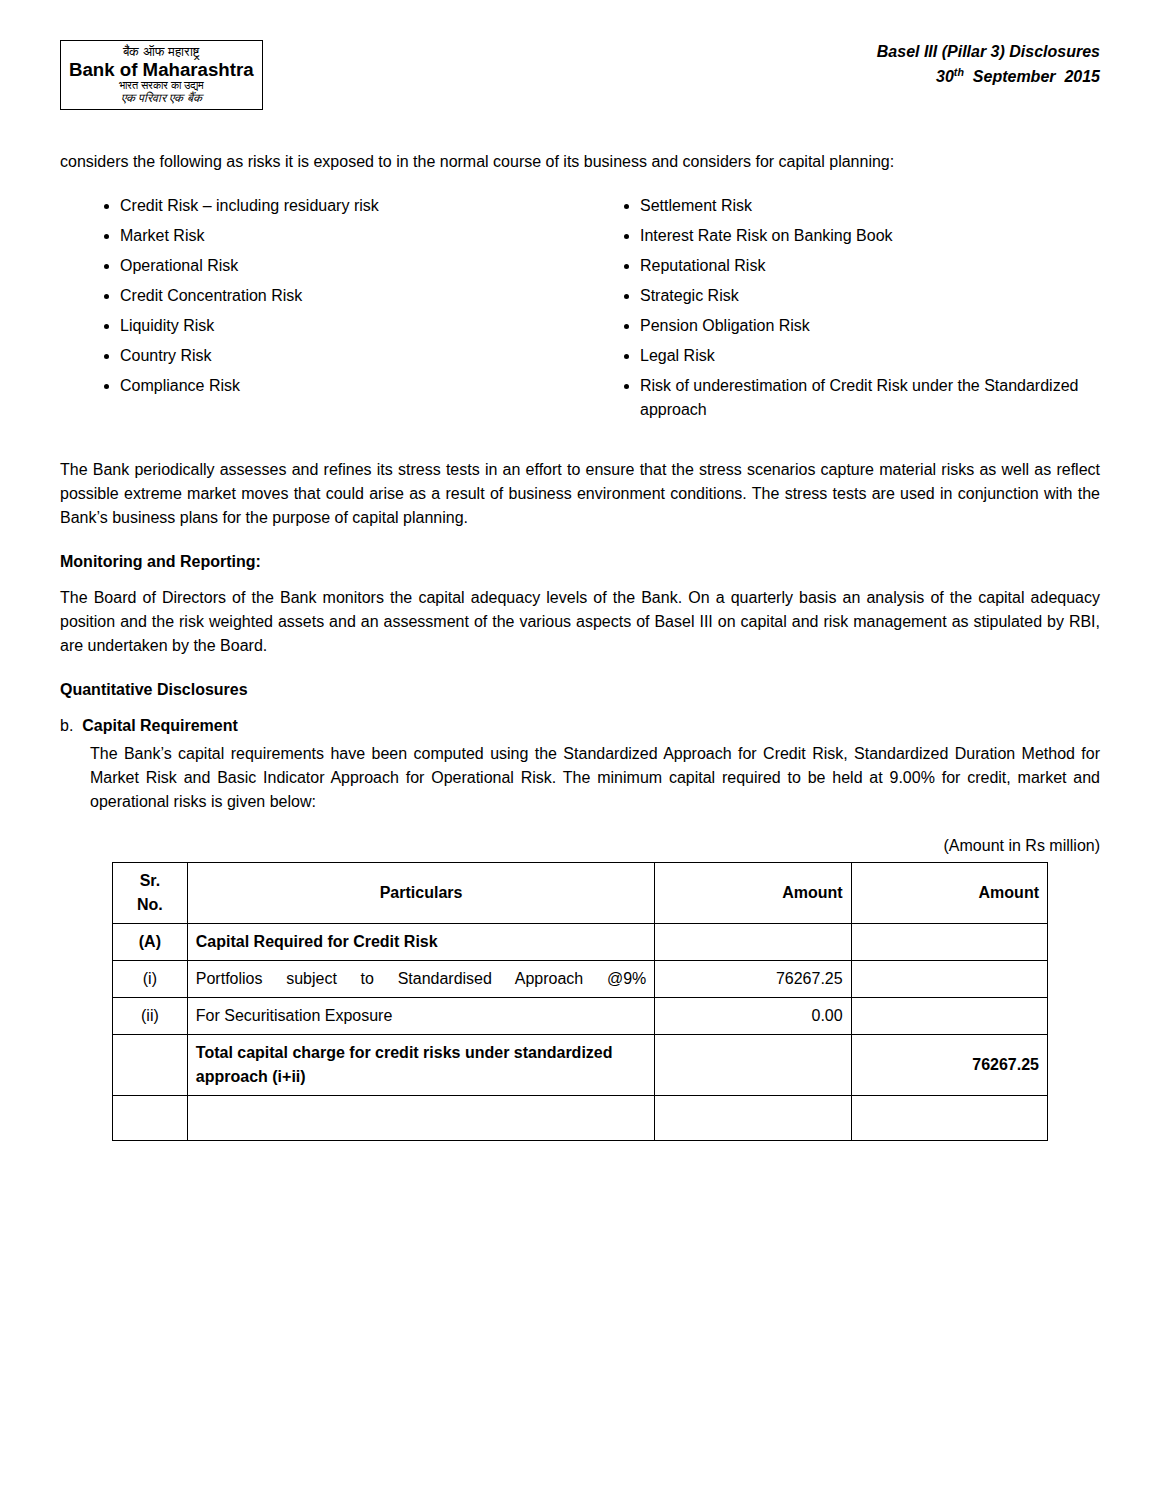बैंक ऑफ महाराष्ट्र Bank of Maharashtra भारत सरकार का उद्यम एक परिवार एक बैंक
Basel III (Pillar 3) Disclosures
30th September 2015
considers the following as risks it is exposed to in the normal course of its business and considers for capital planning:
Credit Risk – including residuary risk
Market Risk
Operational Risk
Credit Concentration Risk
Liquidity Risk
Country Risk
Compliance Risk
Settlement Risk
Interest Rate Risk on Banking Book
Reputational Risk
Strategic Risk
Pension Obligation Risk
Legal Risk
Risk of underestimation of Credit Risk under the Standardized approach
The Bank periodically assesses and refines its stress tests in an effort to ensure that the stress scenarios capture material risks as well as reflect possible extreme market moves that could arise as a result of business environment conditions. The stress tests are used in conjunction with the Bank’s business plans for the purpose of capital planning.
Monitoring and Reporting:
The Board of Directors of the Bank monitors the capital adequacy levels of the Bank. On a quarterly basis an analysis of the capital adequacy position and the risk weighted assets and an assessment of the various aspects of Basel III on capital and risk management as stipulated by RBI, are undertaken by the Board.
Quantitative Disclosures
b. Capital Requirement
The Bank’s capital requirements have been computed using the Standardized Approach for Credit Risk, Standardized Duration Method for Market Risk and Basic Indicator Approach for Operational Risk. The minimum capital required to be held at 9.00% for credit, market and operational risks is given below:
(Amount in Rs million)
| Sr. No. | Particulars | Amount | Amount |
| --- | --- | --- | --- |
| (A) | Capital Required for Credit Risk | | |
| (i) | Portfolios subject to Standardised Approach @9% | 76267.25 | |
| (ii) | For Securitisation Exposure | 0.00 | |
| | Total capital charge for credit risks under standardized approach (i+ii) | | 76267.25 |